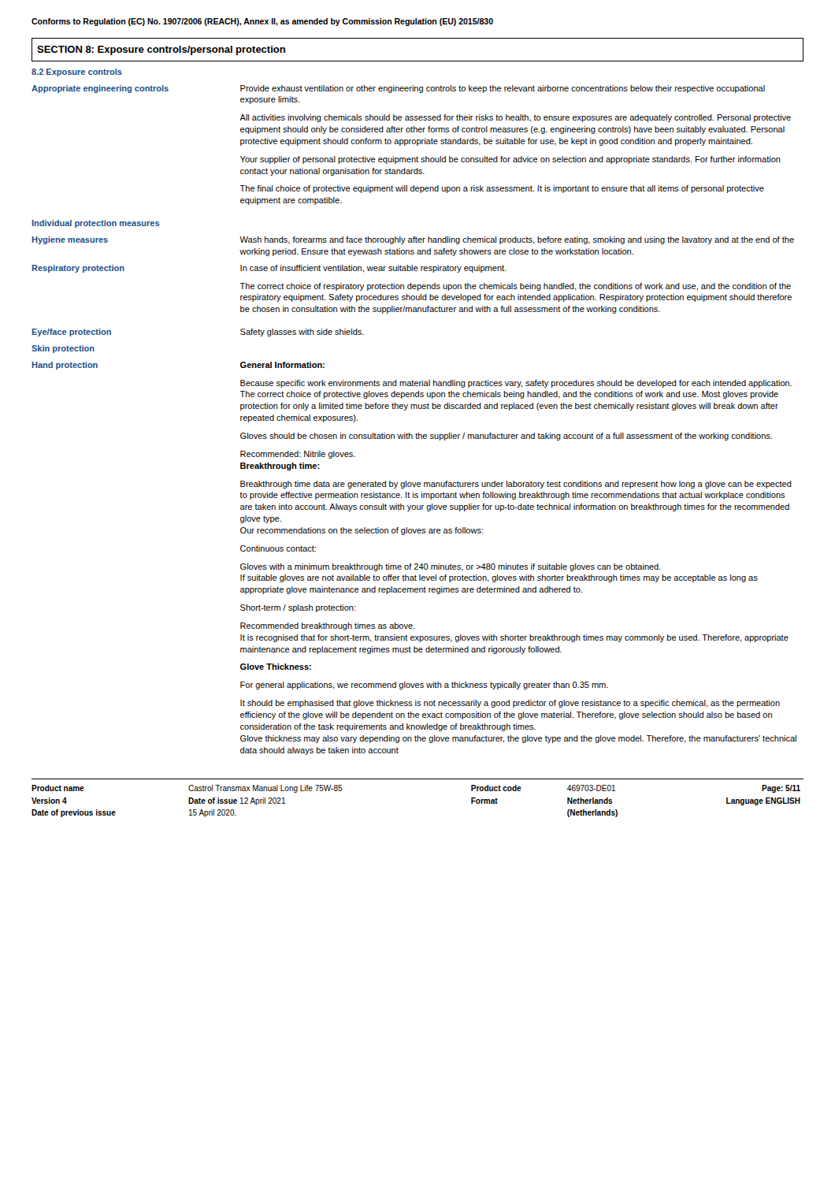Conforms to Regulation (EC) No. 1907/2006 (REACH), Annex II, as amended by Commission Regulation (EU) 2015/830
SECTION 8: Exposure controls/personal protection
| 8.2 Exposure controls |
| Appropriate engineering controls | Provide exhaust ventilation or other engineering controls to keep the relevant airborne concentrations below their respective occupational exposure limits. All activities involving chemicals should be assessed for their risks to health, to ensure exposures are adequately controlled. Personal protective equipment should only be considered after other forms of control measures (e.g. engineering controls) have been suitably evaluated. Personal protective equipment should conform to appropriate standards, be suitable for use, be kept in good condition and properly maintained. Your supplier of personal protective equipment should be consulted for advice on selection and appropriate standards. For further information contact your national organisation for standards. The final choice of protective equipment will depend upon a risk assessment. It is important to ensure that all items of personal protective equipment are compatible. |
| Individual protection measures | |
| Hygiene measures | Wash hands, forearms and face thoroughly after handling chemical products, before eating, smoking and using the lavatory and at the end of the working period. Ensure that eyewash stations and safety showers are close to the workstation location. |
| Respiratory protection | In case of insufficient ventilation, wear suitable respiratory equipment. The correct choice of respiratory protection depends upon the chemicals being handled, the conditions of work and use, and the condition of the respiratory equipment. Safety procedures should be developed for each intended application. Respiratory protection equipment should therefore be chosen in consultation with the supplier/manufacturer and with a full assessment of the working conditions. |
| Eye/face protection | Safety glasses with side shields. |
| Skin protection | |
| Hand protection | General Information: Because specific work environments and material handling practices vary, safety procedures should be developed for each intended application. The correct choice of protective gloves depends upon the chemicals being handled, and the conditions of work and use. Most gloves provide protection for only a limited time before they must be discarded and replaced (even the best chemically resistant gloves will break down after repeated chemical exposures). Gloves should be chosen in consultation with the supplier / manufacturer and taking account of a full assessment of the working conditions. Recommended: Nitrile gloves. Breakthrough time: Breakthrough time data are generated by glove manufacturers under laboratory test conditions and represent how long a glove can be expected to provide effective permeation resistance. It is important when following breakthrough time recommendations that actual workplace conditions are taken into account. Always consult with your glove supplier for up-to-date technical information on breakthrough times for the recommended glove type. Our recommendations on the selection of gloves are as follows: Continuous contact: Gloves with a minimum breakthrough time of 240 minutes, or >480 minutes if suitable gloves can be obtained. If suitable gloves are not available to offer that level of protection, gloves with shorter breakthrough times may be acceptable as long as appropriate glove maintenance and replacement regimes are determined and adhered to. Short-term / splash protection: Recommended breakthrough times as above. It is recognised that for short-term, transient exposures, gloves with shorter breakthrough times may commonly be used. Therefore, appropriate maintenance and replacement regimes must be determined and rigorously followed. Glove Thickness: For general applications, we recommend gloves with a thickness typically greater than 0.35 mm. It should be emphasised that glove thickness is not necessarily a good predictor of glove resistance to a specific chemical, as the permeation efficiency of the glove will be dependent on the exact composition of the glove material. Therefore, glove selection should also be based on consideration of the task requirements and knowledge of breakthrough times. Glove thickness may also vary depending on the glove manufacturer, the glove type and the glove model. Therefore, the manufacturers' technical data should always be taken into account |
| Product name | Castrol Transmax Manual Long Life 75W-85 | Product code | 469703-DE01 | Page: 5/11 |
| Version 4 | Date of issue 12 April 2021 | Format | Netherlands | Language ENGLISH |
| Date of previous issue | 15 April 2020. | | (Netherlands) | |